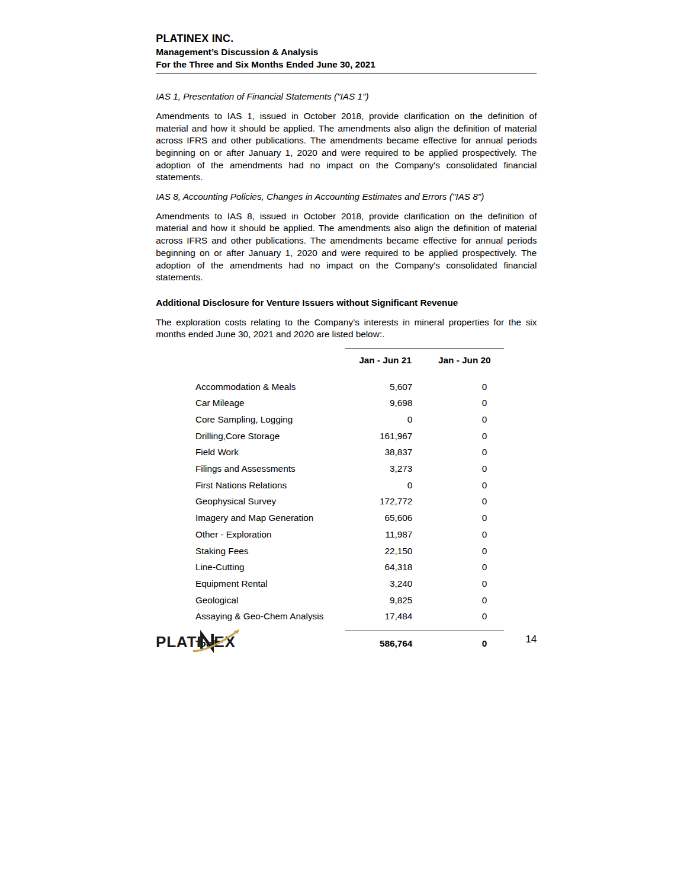PLATINEX INC.
Management’s Discussion & Analysis
For the Three and Six Months Ended June 30, 2021
IAS 1, Presentation of Financial Statements ("IAS 1")
Amendments to IAS 1, issued in October 2018, provide clarification on the definition of material and how it should be applied. The amendments also align the definition of material across IFRS and other publications. The amendments became effective for annual periods beginning on or after January 1, 2020 and were required to be applied prospectively. The adoption of the amendments had no impact on the Company's consolidated financial statements.
IAS 8, Accounting Policies, Changes in Accounting Estimates and Errors ("IAS 8")
Amendments to IAS 8, issued in October 2018, provide clarification on the definition of material and how it should be applied. The amendments also align the definition of material across IFRS and other publications. The amendments became effective for annual periods beginning on or after January 1, 2020 and were required to be applied prospectively. The adoption of the amendments had no impact on the Company's consolidated financial statements.
Additional Disclosure for Venture Issuers without Significant Revenue
The exploration costs relating to the Company’s interests in mineral properties for the six months ended June 30, 2021 and 2020 are listed below:.
| | Jan - Jun 21 | Jan - Jun 20 |
| Accommodation & Meals | 5,607 | 0 |
| Car Mileage | 9,698 | 0 |
| Core Sampling, Logging | 0 | 0 |
| Drilling,Core Storage | 161,967 | 0 |
| Field Work | 38,837 | 0 |
| Filings and Assessments | 3,273 | 0 |
| First Nations Relations | 0 | 0 |
| Geophysical Survey | 172,772 | 0 |
| Imagery and Map Generation | 65,606 | 0 |
| Other - Exploration | 11,987 | 0 |
| Staking Fees | 22,150 | 0 |
| Line-Cutting | 64,318 | 0 |
| Equipment Rental | 3,240 | 0 |
| Geological | 9,825 | 0 |
| Assaying & Geo-Chem Analysis | 17,484 | 0 |
| Total | 586,764 | 0 |
PLATI EX
14